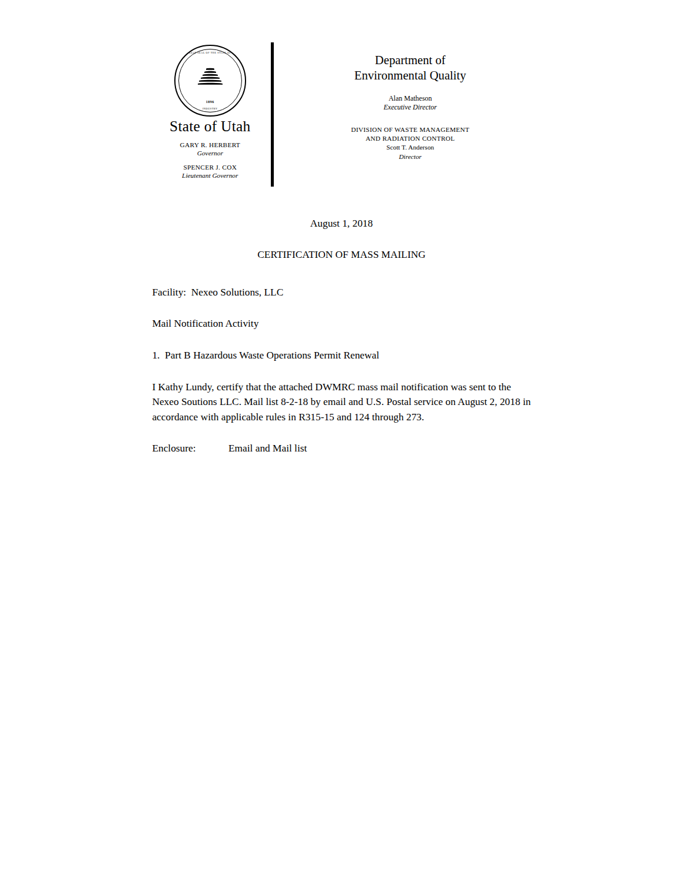The Great Seal of the State of Utah
1896
Industry
State of Utah
Gary R. Herbert
Governor
Spencer J. Cox
Lieutenant Governor
Department of
Environmental Quality
Alan Matheson
Executive Director
Division of Waste Management
and Radiation Control
Scott T. Anderson
Director
August 1, 2018
CERTIFICATION OF MASS MAILING
Facility: Nexeo Solutions, LLC
Mail Notification Activity
1. Part B Hazardous Waste Operations Permit Renewal
I Kathy Lundy, certify that the attached DWMRC mass mail notification was sent to the Nexeo Soutions LLC. Mail list 8-2-18 by email and U.S. Postal service on August 2, 2018 in accordance with applicable rules in R315-15 and 124 through 273.
Enclosure: Email and Mail list